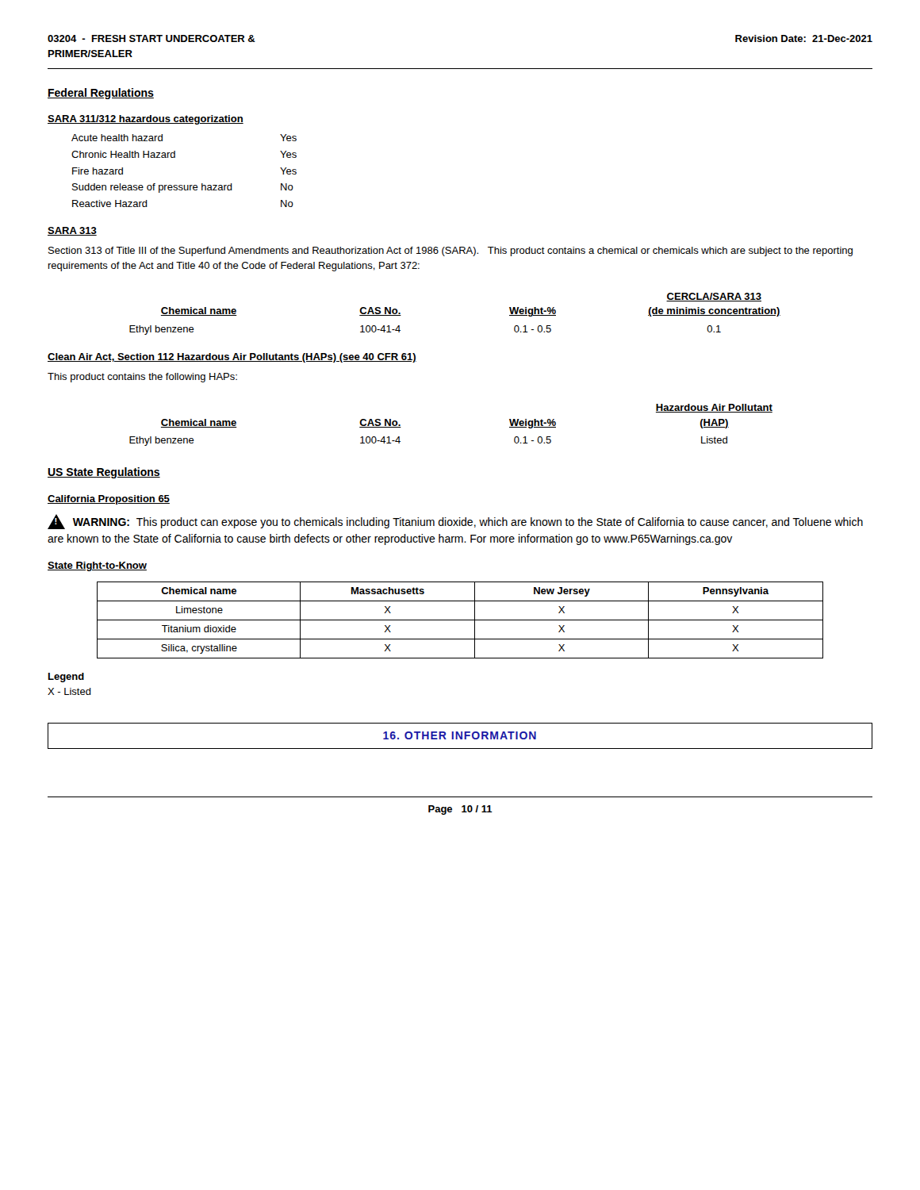03204 - FRESH START UNDERCOATER &
PRIMER/SEALER
Revision Date: 21-Dec-2021
Federal Regulations
SARA 311/312 hazardous categorization
| Acute health hazard | Yes |
| Chronic Health Hazard | Yes |
| Fire hazard | Yes |
| Sudden release of pressure hazard | No |
| Reactive Hazard | No |
SARA 313
Section 313 of Title III of the Superfund Amendments and Reauthorization Act of 1986 (SARA). This product contains a chemical or chemicals which are subject to the reporting requirements of the Act and Title 40 of the Code of Federal Regulations, Part 372:
| Chemical name | CAS No. | Weight-% | CERCLA/SARA 313 (de minimis concentration) |
| --- | --- | --- | --- |
| Ethyl benzene | 100-41-4 | 0.1 - 0.5 | 0.1 |
Clean Air Act, Section 112 Hazardous Air Pollutants (HAPs) (see 40 CFR 61)
This product contains the following HAPs:
| Chemical name | CAS No. | Weight-% | Hazardous Air Pollutant (HAP) |
| --- | --- | --- | --- |
| Ethyl benzene | 100-41-4 | 0.1 - 0.5 | Listed |
US State Regulations
California Proposition 65
WARNING: This product can expose you to chemicals including Titanium dioxide, which are known to the State of California to cause cancer, and Toluene which are known to the State of California to cause birth defects or other reproductive harm. For more information go to www.P65Warnings.ca.gov
State Right-to-Know
| Chemical name | Massachusetts | New Jersey | Pennsylvania |
| --- | --- | --- | --- |
| Limestone | X | X | X |
| Titanium dioxide | X | X | X |
| Silica, crystalline | X | X | X |
Legend
X - Listed
16. OTHER INFORMATION
Page 10 / 11